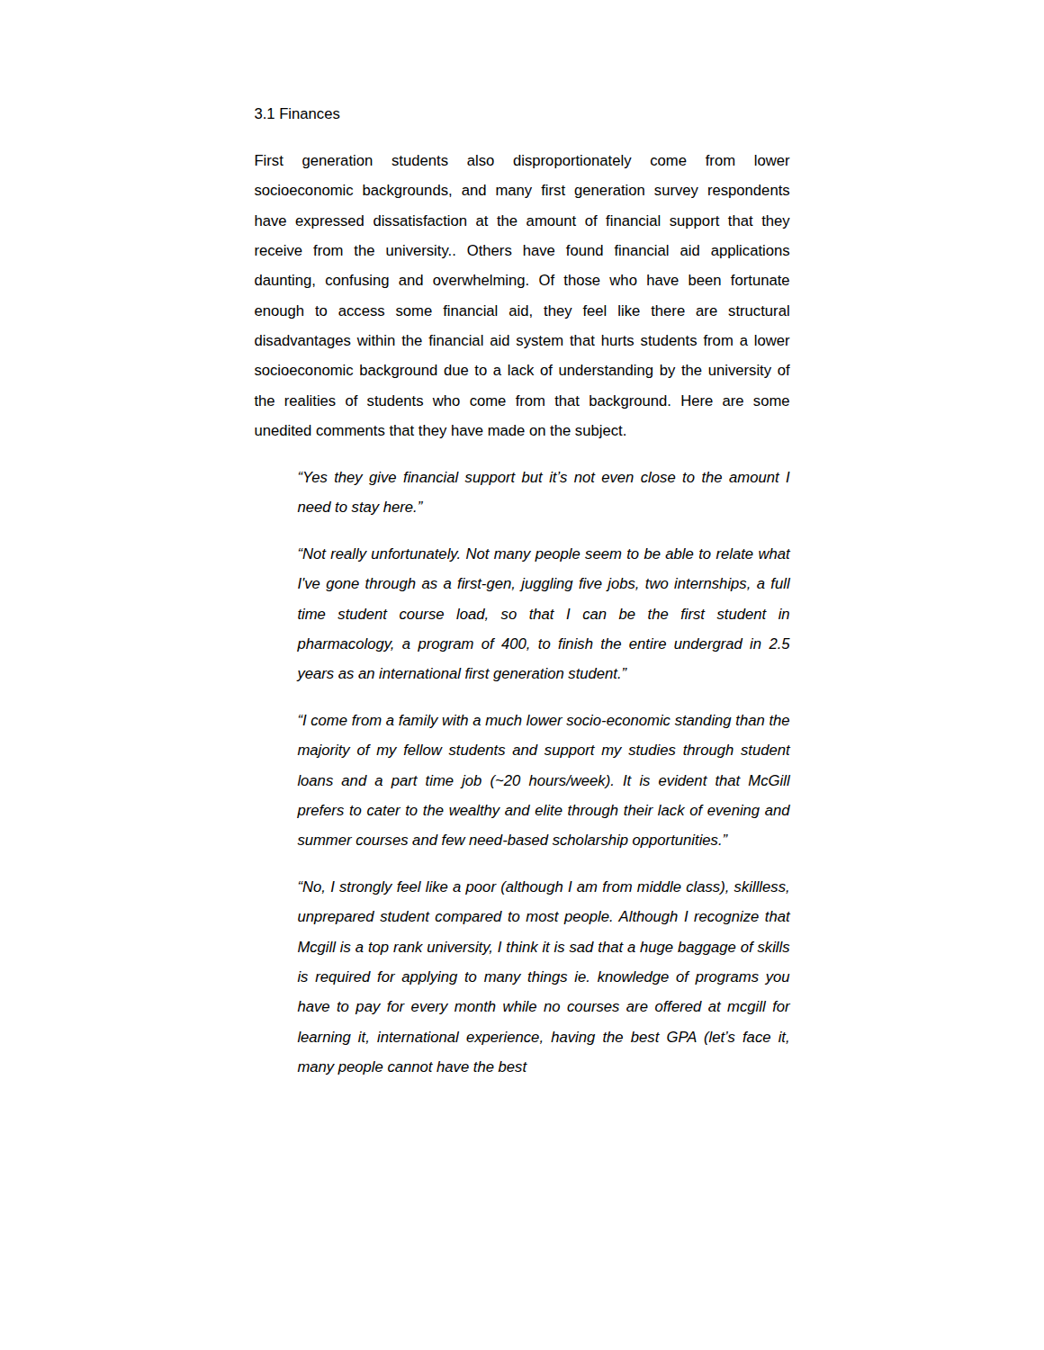3.1 Finances
First generation students also disproportionately come from lower socioeconomic backgrounds, and many first generation survey respondents have expressed dissatisfaction at the amount of financial support that they receive from the university.. Others have found financial aid applications daunting, confusing and overwhelming. Of those who have been fortunate enough to access some financial aid, they feel like there are structural disadvantages within the financial aid system that hurts students from a lower socioeconomic background due to a lack of understanding by the university of the realities of students who come from that background. Here are some unedited comments that they have made on the subject.
“Yes they give financial support but it’s not even close to the amount I need to stay here.”
“Not really unfortunately. Not many people seem to be able to relate what I've gone through as a first-gen, juggling five jobs, two internships, a full time student course load, so that I can be the first student in pharmacology, a program of 400, to finish the entire undergrad in 2.5 years as an international first generation student.”
“I come from a family with a much lower socio-economic standing than the majority of my fellow students and support my studies through student loans and a part time job (~20 hours/week). It is evident that McGill prefers to cater to the wealthy and elite through their lack of evening and summer courses and few need-based scholarship opportunities.”
“No, I strongly feel like a poor (although I am from middle class), skillless, unprepared student compared to most people. Although I recognize that Mcgill is a top rank university, I think it is sad that a huge baggage of skills is required for applying to many things ie. knowledge of programs you have to pay for every month while no courses are offered at mcgill for learning it, international experience, having the best GPA (let’s face it, many people cannot have the best